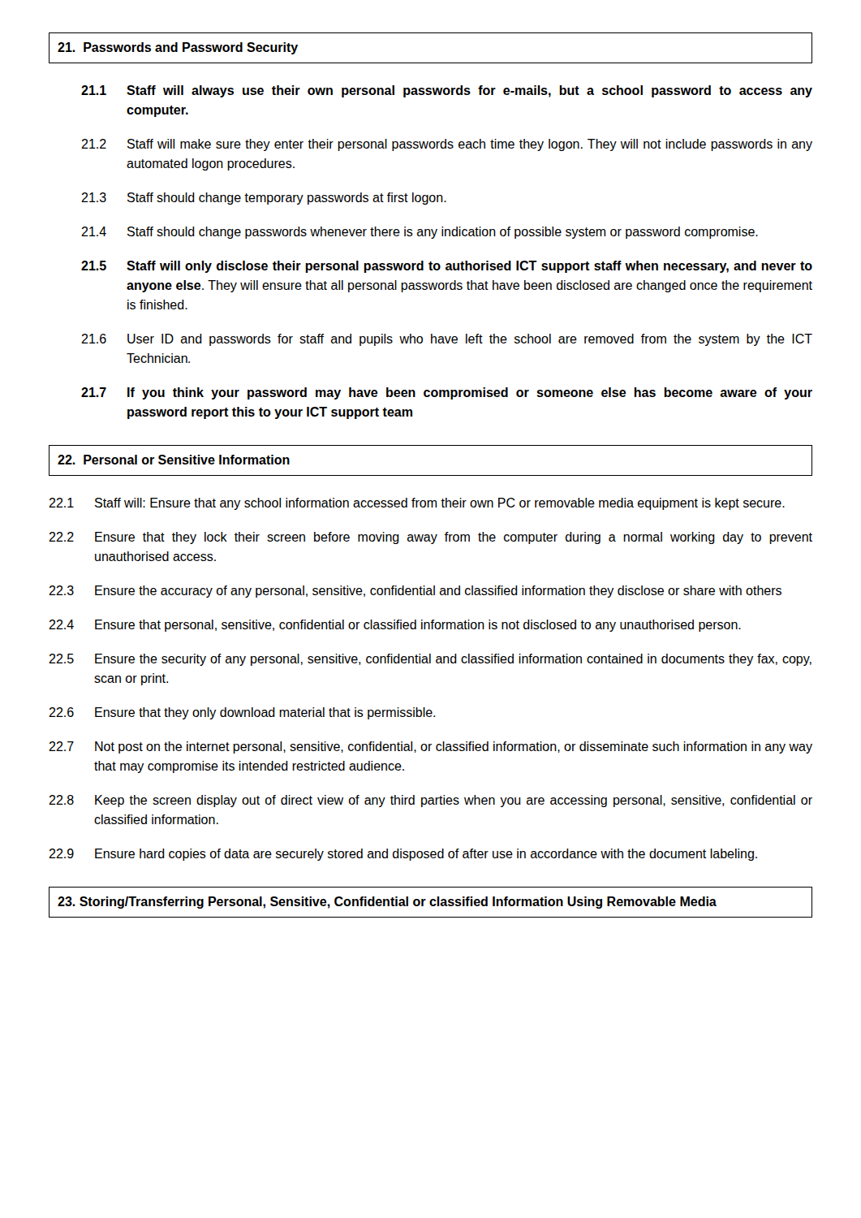21. Passwords and Password Security
21.1 Staff will always use their own personal passwords for e-mails, but a school password to access any computer.
21.2 Staff will make sure they enter their personal passwords each time they logon. They will not include passwords in any automated logon procedures.
21.3 Staff should change temporary passwords at first logon.
21.4 Staff should change passwords whenever there is any indication of possible system or password compromise.
21.5 Staff will only disclose their personal password to authorised ICT support staff when necessary, and never to anyone else. They will ensure that all personal passwords that have been disclosed are changed once the requirement is finished.
21.6 User ID and passwords for staff and pupils who have left the school are removed from the system by the ICT Technician.
21.7 If you think your password may have been compromised or someone else has become aware of your password report this to your ICT support team
22. Personal or Sensitive Information
22.1 Staff will: Ensure that any school information accessed from their own PC or removable media equipment is kept secure.
22.2 Ensure that they lock their screen before moving away from the computer during a normal working day to prevent unauthorised access.
22.3 Ensure the accuracy of any personal, sensitive, confidential and classified information they disclose or share with others
22.4 Ensure that personal, sensitive, confidential or classified information is not disclosed to any unauthorised person.
22.5 Ensure the security of any personal, sensitive, confidential and classified information contained in documents they fax, copy, scan or print.
22.6 Ensure that they only download material that is permissible.
22.7 Not post on the internet personal, sensitive, confidential, or classified information, or disseminate such information in any way that may compromise its intended restricted audience.
22.8 Keep the screen display out of direct view of any third parties when you are accessing personal, sensitive, confidential or classified information.
22.9 Ensure hard copies of data are securely stored and disposed of after use in accordance with the document labeling.
23. Storing/Transferring Personal, Sensitive, Confidential or classified Information Using Removable Media